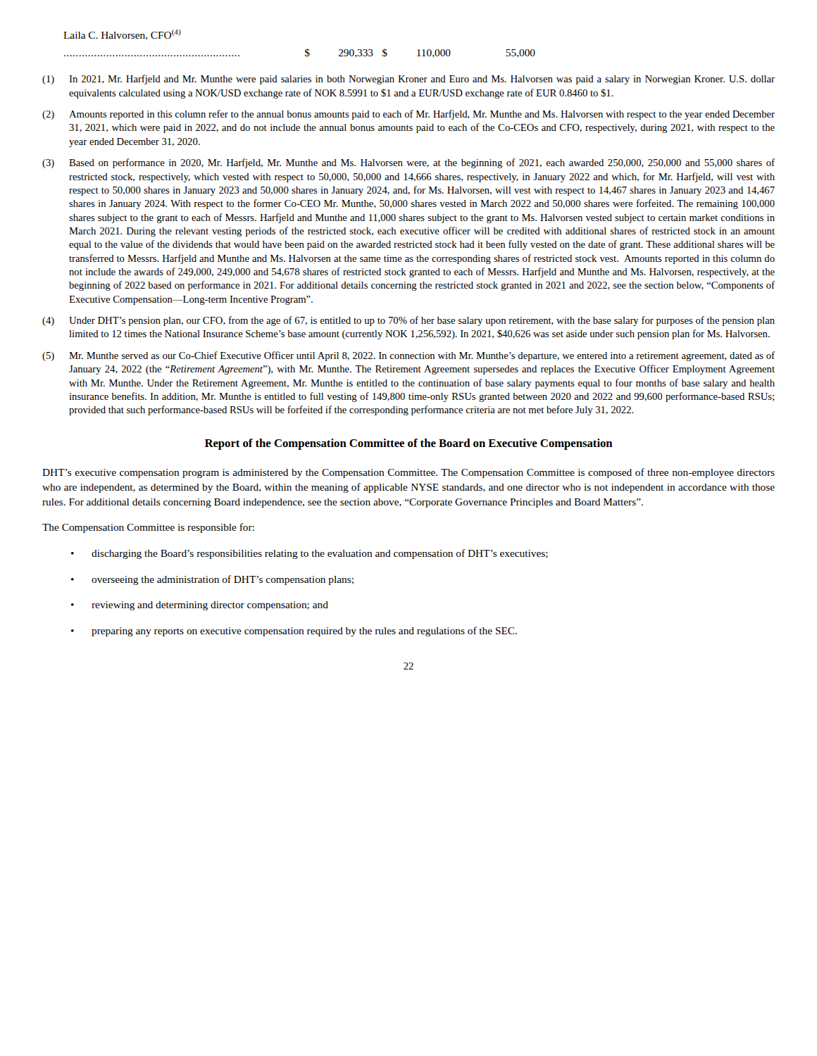Laila C. Halvorsen, CFO(4)
.......................................................... $ 290,333 $ 110,000 55,000
In 2021, Mr. Harfjeld and Mr. Munthe were paid salaries in both Norwegian Kroner and Euro and Ms. Halvorsen was paid a salary in Norwegian Kroner. U.S. dollar equivalents calculated using a NOK/USD exchange rate of NOK 8.5991 to $1 and a EUR/USD exchange rate of EUR 0.8460 to $1.
Amounts reported in this column refer to the annual bonus amounts paid to each of Mr. Harfjeld, Mr. Munthe and Ms. Halvorsen with respect to the year ended December 31, 2021, which were paid in 2022, and do not include the annual bonus amounts paid to each of the Co-CEOs and CFO, respectively, during 2021, with respect to the year ended December 31, 2020.
Based on performance in 2020, Mr. Harfjeld, Mr. Munthe and Ms. Halvorsen were, at the beginning of 2021, each awarded 250,000, 250,000 and 55,000 shares of restricted stock, respectively, which vested with respect to 50,000, 50,000 and 14,666 shares, respectively, in January 2022 and which, for Mr. Harfjeld, will vest with respect to 50,000 shares in January 2023 and 50,000 shares in January 2024, and, for Ms. Halvorsen, will vest with respect to 14,467 shares in January 2023 and 14,467 shares in January 2024. With respect to the former Co-CEO Mr. Munthe, 50,000 shares vested in March 2022 and 50,000 shares were forfeited. The remaining 100,000 shares subject to the grant to each of Messrs. Harfjeld and Munthe and 11,000 shares subject to the grant to Ms. Halvorsen vested subject to certain market conditions in March 2021. During the relevant vesting periods of the restricted stock, each executive officer will be credited with additional shares of restricted stock in an amount equal to the value of the dividends that would have been paid on the awarded restricted stock had it been fully vested on the date of grant. These additional shares will be transferred to Messrs. Harfjeld and Munthe and Ms. Halvorsen at the same time as the corresponding shares of restricted stock vest. Amounts reported in this column do not include the awards of 249,000, 249,000 and 54,678 shares of restricted stock granted to each of Messrs. Harfjeld and Munthe and Ms. Halvorsen, respectively, at the beginning of 2022 based on performance in 2021. For additional details concerning the restricted stock granted in 2021 and 2022, see the section below, “Components of Executive Compensation—Long-term Incentive Program”.
Under DHT’s pension plan, our CFO, from the age of 67, is entitled to up to 70% of her base salary upon retirement, with the base salary for purposes of the pension plan limited to 12 times the National Insurance Scheme’s base amount (currently NOK 1,256,592). In 2021, $40,626 was set aside under such pension plan for Ms. Halvorsen.
Mr. Munthe served as our Co-Chief Executive Officer until April 8, 2022. In connection with Mr. Munthe’s departure, we entered into a retirement agreement, dated as of January 24, 2022 (the “Retirement Agreement”), with Mr. Munthe. The Retirement Agreement supersedes and replaces the Executive Officer Employment Agreement with Mr. Munthe. Under the Retirement Agreement, Mr. Munthe is entitled to the continuation of base salary payments equal to four months of base salary and health insurance benefits. In addition, Mr. Munthe is entitled to full vesting of 149,800 time-only RSUs granted between 2020 and 2022 and 99,600 performance-based RSUs; provided that such performance-based RSUs will be forfeited if the corresponding performance criteria are not met before July 31, 2022.
Report of the Compensation Committee of the Board on Executive Compensation
DHT’s executive compensation program is administered by the Compensation Committee. The Compensation Committee is composed of three non-employee directors who are independent, as determined by the Board, within the meaning of applicable NYSE standards, and one director who is not independent in accordance with those rules. For additional details concerning Board independence, see the section above, “Corporate Governance Principles and Board Matters”.
The Compensation Committee is responsible for:
discharging the Board’s responsibilities relating to the evaluation and compensation of DHT’s executives;
overseeing the administration of DHT’s compensation plans;
reviewing and determining director compensation; and
preparing any reports on executive compensation required by the rules and regulations of the SEC.
22